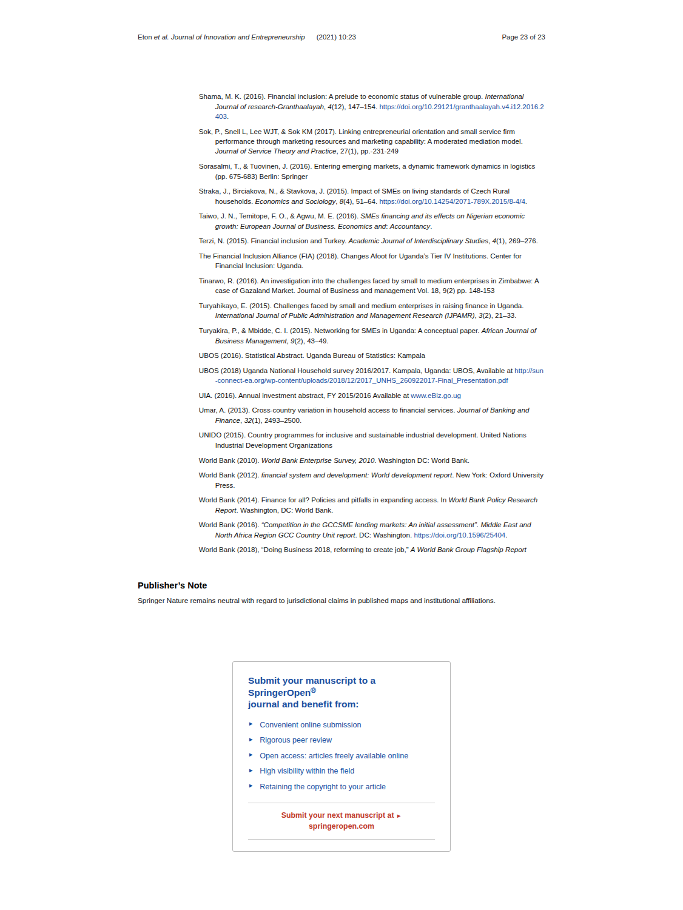Eton et al. Journal of Innovation and Entrepreneurship (2021) 10:23
Page 23 of 23
Shama, M. K. (2016). Financial inclusion: A prelude to economic status of vulnerable group. International Journal of research-Granthaalayah, 4(12), 147–154. https://doi.org/10.29121/granthaalayah.v4.i12.2016.2403.
Sok, P., Snell L, Lee WJT, & Sok KM (2017). Linking entrepreneurial orientation and small service firm performance through marketing resources and marketing capability: A moderated mediation model. Journal of Service Theory and Practice, 27(1), pp.-231-249
Sorasalmi, T., & Tuovinen, J. (2016). Entering emerging markets, a dynamic framework dynamics in logistics (pp. 675-683) Berlin: Springer
Straka, J., Birciakova, N., & Stavkova, J. (2015). Impact of SMEs on living standards of Czech Rural households. Economics and Sociology, 8(4), 51–64. https://doi.org/10.14254/2071-789X.2015/8-4/4.
Taiwo, J. N., Temitope, F. O., & Agwu, M. E. (2016). SMEs financing and its effects on Nigerian economic growth: European Journal of Business. Economics and: Accountancy.
Terzi, N. (2015). Financial inclusion and Turkey. Academic Journal of Interdisciplinary Studies, 4(1), 269–276.
The Financial Inclusion Alliance (FIA) (2018). Changes Afoot for Uganda’s Tier IV Institutions. Center for Financial Inclusion: Uganda.
Tinarwo, R. (2016). An investigation into the challenges faced by small to medium enterprises in Zimbabwe: A case of Gazaland Market. Journal of Business and management Vol. 18, 9(2) pp. 148-153
Turyahikayo, E. (2015). Challenges faced by small and medium enterprises in raising finance in Uganda. International Journal of Public Administration and Management Research (IJPAMR), 3(2), 21–33.
Turyakira, P., & Mbidde, C. I. (2015). Networking for SMEs in Uganda: A conceptual paper. African Journal of Business Management, 9(2), 43–49.
UBOS (2016). Statistical Abstract. Uganda Bureau of Statistics: Kampala
UBOS (2018) Uganda National Household survey 2016/2017. Kampala, Uganda: UBOS, Available at http://sun-connect-ea.org/wp-content/uploads/2018/12/2017_UNHS_260922017-Final_Presentation.pdf
UIA. (2016). Annual investment abstract, FY 2015/2016 Available at www.eBiz.go.ug
Umar, A. (2013). Cross-country variation in household access to financial services. Journal of Banking and Finance, 32(1), 2493–2500.
UNIDO (2015). Country programmes for inclusive and sustainable industrial development. United Nations Industrial Development Organizations
World Bank (2010). World Bank Enterprise Survey, 2010. Washington DC: World Bank.
World Bank (2012). financial system and development: World development report. New York: Oxford University Press.
World Bank (2014). Finance for all? Policies and pitfalls in expanding access. In World Bank Policy Research Report. Washington, DC: World Bank.
World Bank (2016). “Competition in the GCCSME lending markets: An initial assessment”. Middle East and North Africa Region GCC Country Unit report. DC: Washington. https://doi.org/10.1596/25404.
World Bank (2018), “Doing Business 2018, reforming to create job,” A World Bank Group Flagship Report
Publisher’s Note
Springer Nature remains neutral with regard to jurisdictional claims in published maps and institutional affiliations.
Submit your manuscript to a SpringerOpenⓇ
journal and benefit from:
Convenient online submission
Rigorous peer review
Open access: articles freely available online
High visibility within the field
Retaining the copyright to your article
Submit your next manuscript at ► springeropen.com